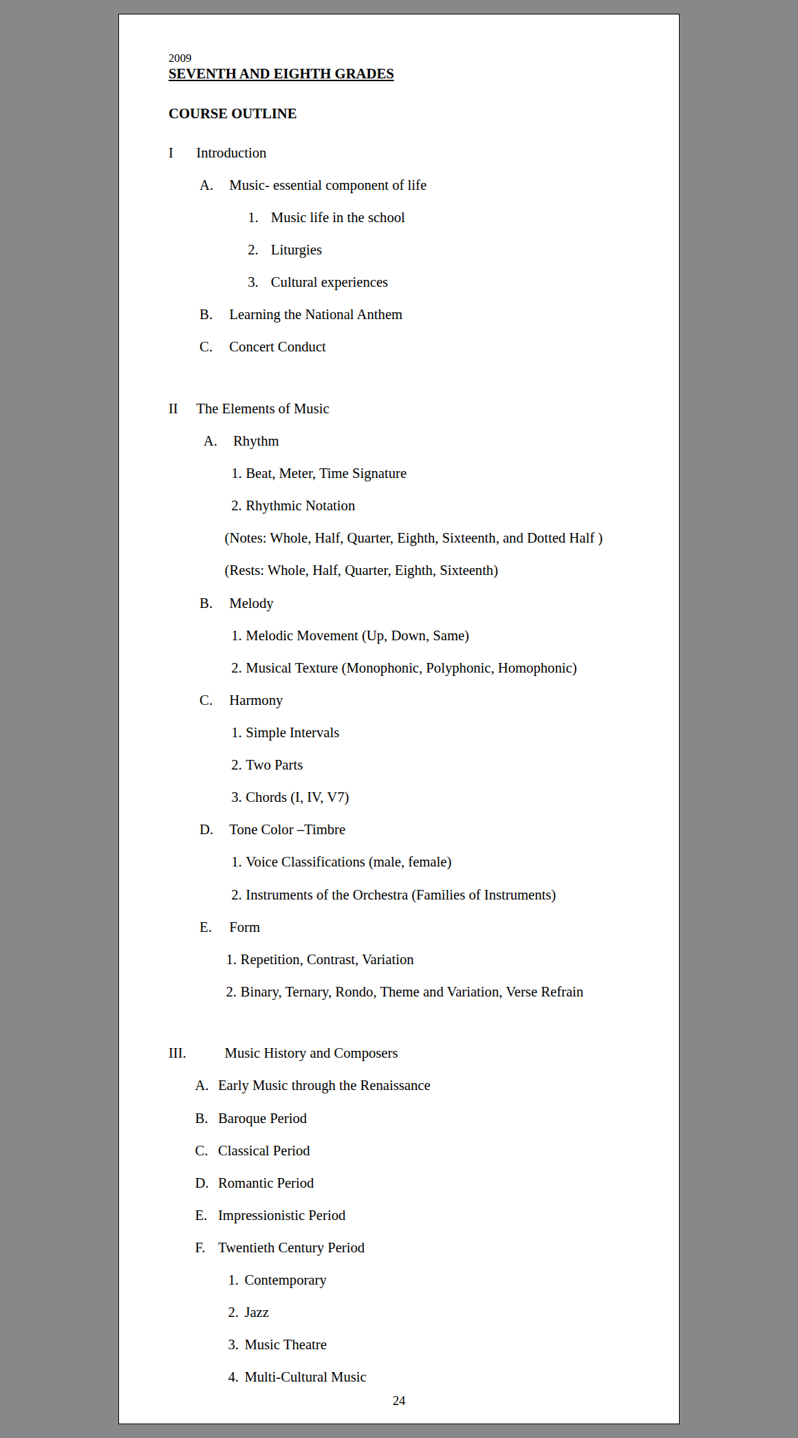2009
SEVENTH AND EIGHTH GRADES
COURSE OUTLINE
IIntroduction
A. Music- essential component of life
1. Music life in the school
2. Liturgies
3. Cultural experiences
B. Learning the National Anthem
C. Concert Conduct
IIThe Elements of Music
A. Rhythm
1. Beat, Meter, Time Signature
2. Rhythmic Notation
(Notes: Whole, Half, Quarter, Eighth, Sixteenth, and Dotted Half )
(Rests: Whole, Half, Quarter, Eighth, Sixteenth)
B. Melody
1. Melodic Movement (Up, Down, Same)
2. Musical Texture (Monophonic, Polyphonic, Homophonic)
C. Harmony
1. Simple Intervals
2. Two Parts
3. Chords (I, IV, V7)
D. Tone Color –Timbre
1. Voice Classifications (male, female)
2. Instruments of the Orchestra (Families of Instruments)
E. Form
1. Repetition, Contrast, Variation
2. Binary, Ternary, Rondo, Theme and Variation, Verse Refrain
III. Music History and Composers
A. Early Music through the Renaissance
B. Baroque Period
C. Classical Period
D. Romantic Period
E. Impressionistic Period
F. Twentieth Century Period
1. Contemporary
2. Jazz
3. Music Theatre
4. Multi-Cultural Music
24